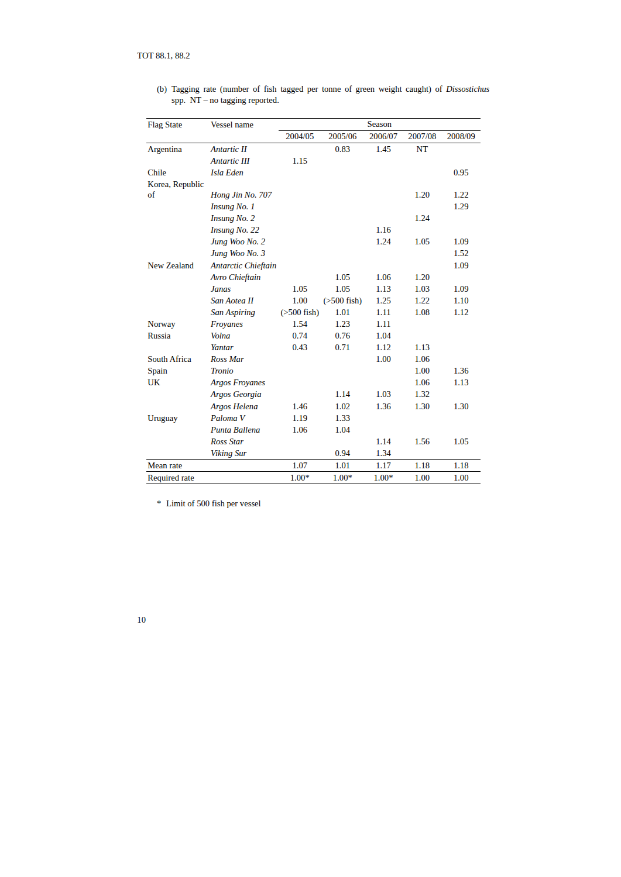TOT 88.1, 88.2
(b) Tagging rate (number of fish tagged per tonne of green weight caught) of Dissostichus spp. NT – no tagging reported.
| Flag State | Vessel name | Season |
| | | 2004/05 | 2005/06 | 2006/07 | 2007/08 | 2008/09 |
| Argentina | Antartic II | | 0.83 | 1.45 | NT | |
| | Antartic III | 1.15 | | | | |
| Chile | Isla Eden | | | | | 0.95 |
| Korea, Republic of | Hong Jin No. 707 | | | | 1.20 | 1.22 |
| | Insung No. 1 | | | | | 1.29 |
| | Insung No. 2 | | | | 1.24 | |
| | Insung No. 22 | | | 1.16 | | |
| | Jung Woo No. 2 | | | 1.24 | 1.05 | 1.09 |
| | Jung Woo No. 3 | | | | | 1.52 |
| New Zealand | Antarctic Chieftain | | | | | 1.09 |
| | Avro Chieftain | | 1.05 | 1.06 | 1.20 | |
| | Janas | 1.05 | 1.05 | 1.13 | 1.03 | 1.09 |
| | San Aotea II | 1.00 | (>500 fish) | 1.25 | 1.22 | 1.10 |
| | San Aspiring | (>500 fish) | 1.01 | 1.11 | 1.08 | 1.12 |
| Norway | Froyanes | 1.54 | 1.23 | 1.11 | | |
| Russia | Volna | 0.74 | 0.76 | 1.04 | | |
| | Yantar | 0.43 | 0.71 | 1.12 | 1.13 | |
| South Africa | Ross Mar | | | 1.00 | 1.06 | |
| Spain | Tronio | | | | 1.00 | 1.36 |
| UK | Argos Froyanes | | | | 1.06 | 1.13 |
| | Argos Georgia | | 1.14 | 1.03 | 1.32 | |
| | Argos Helena | 1.46 | 1.02 | 1.36 | 1.30 | 1.30 |
| Uruguay | Paloma V | 1.19 | 1.33 | | | |
| | Punta Ballena | 1.06 | 1.04 | | | |
| | Ross Star | | | 1.14 | 1.56 | 1.05 |
| | Viking Sur | | 0.94 | 1.34 | | |
| Mean rate | | 1.07 | 1.01 | 1.17 | 1.18 | 1.18 |
| Required rate | | 1.00* | 1.00* | 1.00* | 1.00 | 1.00 |
* Limit of 500 fish per vessel
10